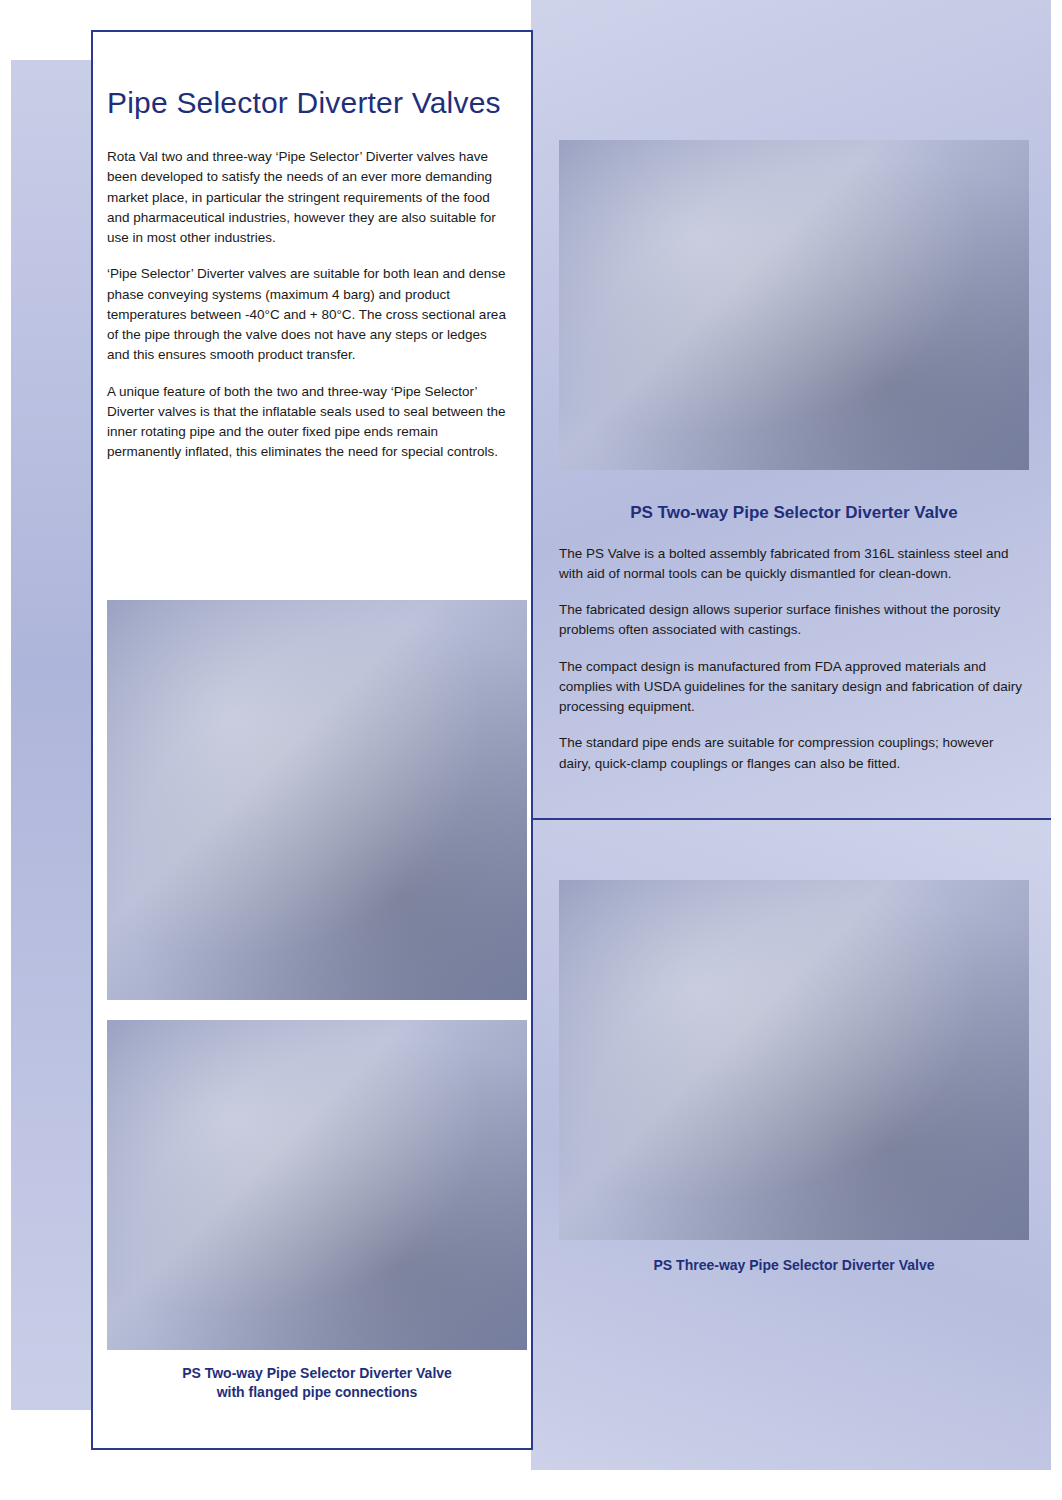Pipe Selector Diverter Valves
Rota Val two and three-way ‘Pipe Selector’ Diverter valves have been developed to satisfy the needs of an ever more demanding market place, in particular the stringent requirements of the food and pharmaceutical industries, however they are also suitable for use in most other industries.
‘Pipe Selector’ Diverter valves are suitable for both lean and dense phase conveying systems (maximum 4 barg) and product temperatures between -40°C and + 80°C. The cross sectional area of the pipe through the valve does not have any steps or ledges and this ensures smooth product transfer.
A unique feature of both the two and three-way ‘Pipe Selector’ Diverter valves is that the inflatable seals used to seal between the inner rotating pipe and the outer fixed pipe ends remain permanently inflated, this eliminates the need for special controls.
PS Two-way Pipe Selector Diverter Valve
The PS Valve is a bolted assembly fabricated from 316L stainless steel and with aid of normal tools can be quickly dismantled for clean-down.
The fabricated design allows superior surface finishes without the porosity problems often associated with castings.
The compact design is manufactured from FDA approved materials and complies with USDA guidelines for the sanitary design and fabrication of dairy processing equipment.
The standard pipe ends are suitable for compression couplings; however dairy, quick-clamp couplings or flanges can also be fitted.
PS Two-way Pipe Selector Diverter Valve
with flanged pipe connections
PS Three-way Pipe Selector Diverter Valve